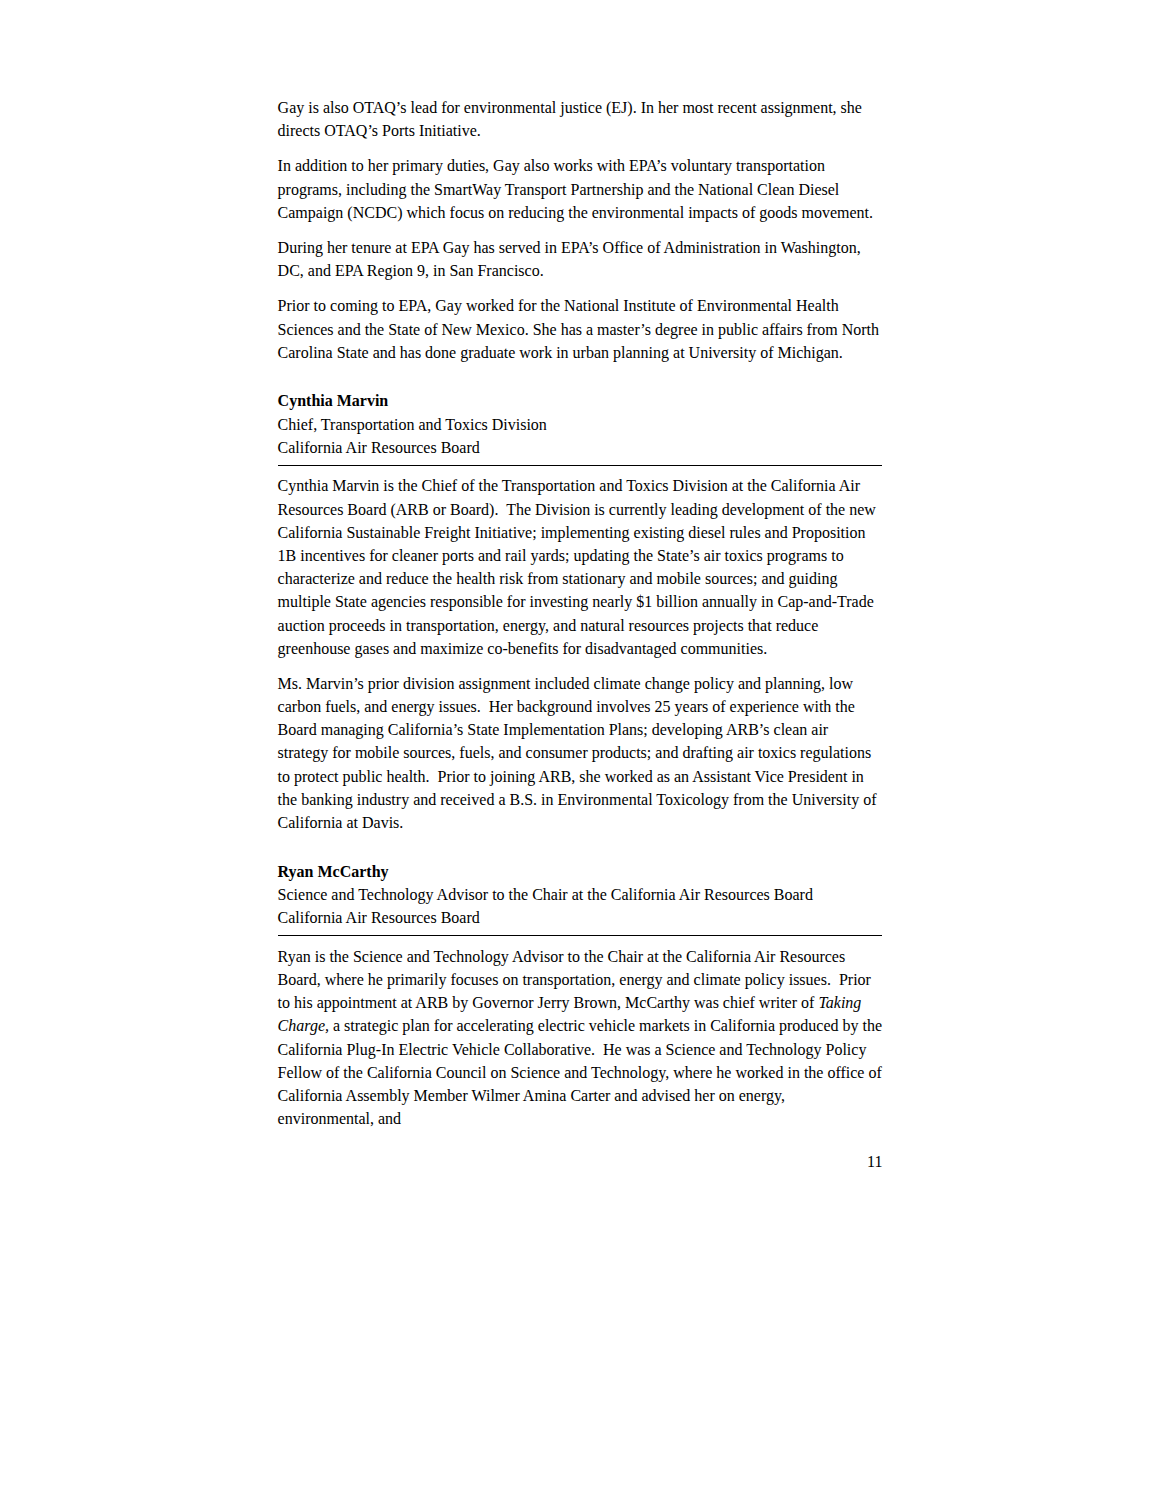Gay is also OTAQ’s lead for environmental justice (EJ). In her most recent assignment, she directs OTAQ’s Ports Initiative.
In addition to her primary duties, Gay also works with EPA’s voluntary transportation programs, including the SmartWay Transport Partnership and the National Clean Diesel Campaign (NCDC) which focus on reducing the environmental impacts of goods movement.
During her tenure at EPA Gay has served in EPA’s Office of Administration in Washington, DC, and EPA Region 9, in San Francisco.
Prior to coming to EPA, Gay worked for the National Institute of Environmental Health Sciences and the State of New Mexico. She has a master’s degree in public affairs from North Carolina State and has done graduate work in urban planning at University of Michigan.
Cynthia Marvin
Chief, Transportation and Toxics Division
California Air Resources Board
Cynthia Marvin is the Chief of the Transportation and Toxics Division at the California Air Resources Board (ARB or Board). The Division is currently leading development of the new California Sustainable Freight Initiative; implementing existing diesel rules and Proposition 1B incentives for cleaner ports and rail yards; updating the State’s air toxics programs to characterize and reduce the health risk from stationary and mobile sources; and guiding multiple State agencies responsible for investing nearly $1 billion annually in Cap-and-Trade auction proceeds in transportation, energy, and natural resources projects that reduce greenhouse gases and maximize co-benefits for disadvantaged communities.
Ms. Marvin’s prior division assignment included climate change policy and planning, low carbon fuels, and energy issues. Her background involves 25 years of experience with the Board managing California’s State Implementation Plans; developing ARB’s clean air strategy for mobile sources, fuels, and consumer products; and drafting air toxics regulations to protect public health. Prior to joining ARB, she worked as an Assistant Vice President in the banking industry and received a B.S. in Environmental Toxicology from the University of California at Davis.
Ryan McCarthy
Science and Technology Advisor to the Chair at the California Air Resources Board
California Air Resources Board
Ryan is the Science and Technology Advisor to the Chair at the California Air Resources Board, where he primarily focuses on transportation, energy and climate policy issues. Prior to his appointment at ARB by Governor Jerry Brown, McCarthy was chief writer of Taking Charge, a strategic plan for accelerating electric vehicle markets in California produced by the California Plug-In Electric Vehicle Collaborative. He was a Science and Technology Policy Fellow of the California Council on Science and Technology, where he worked in the office of California Assembly Member Wilmer Amina Carter and advised her on energy, environmental, and
11